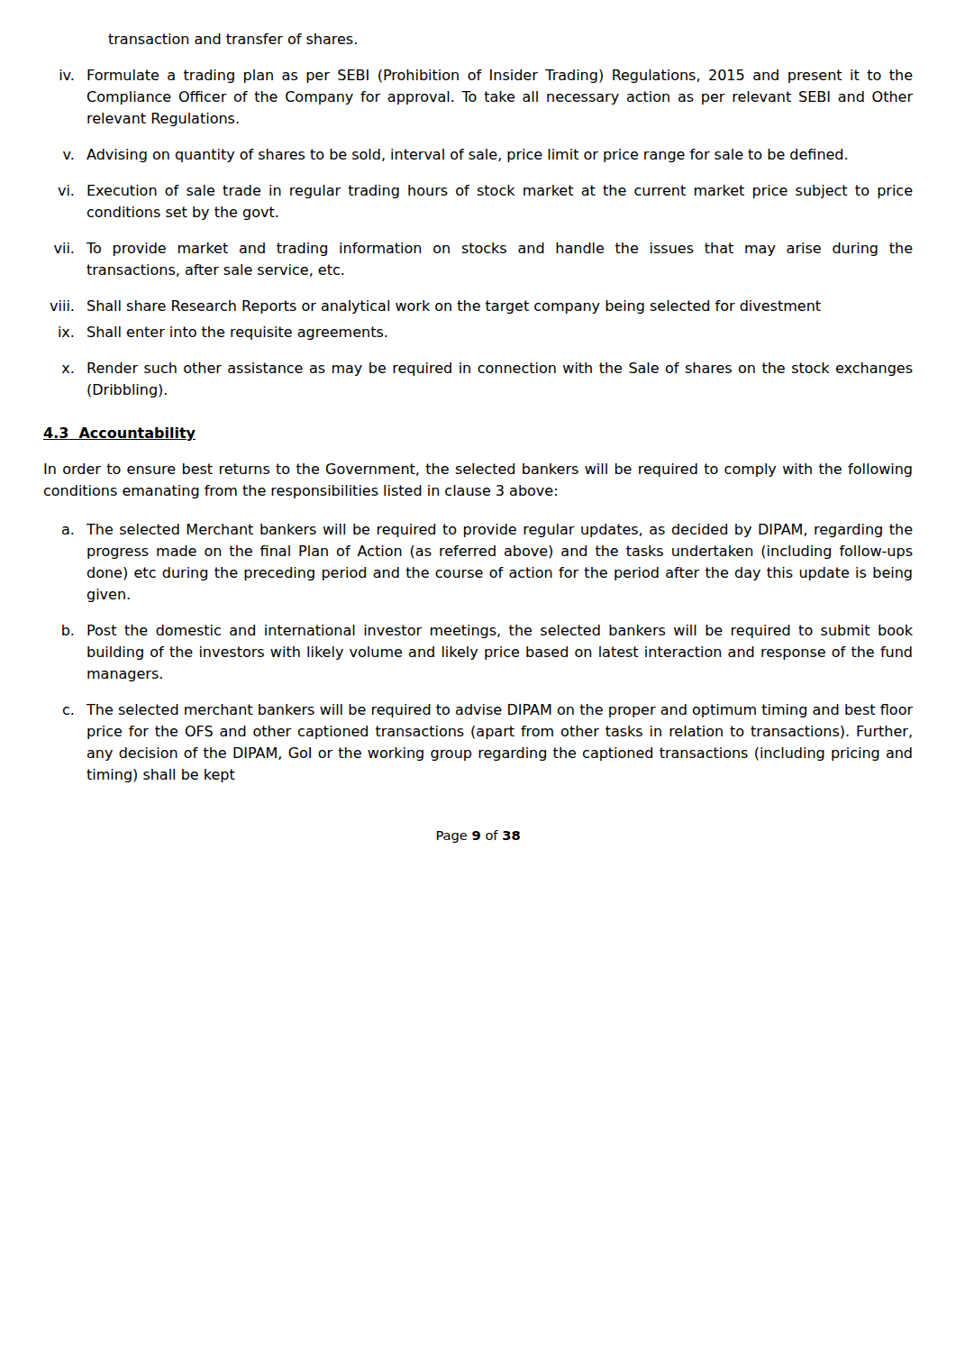transaction and transfer of shares.
Formulate a trading plan as per SEBI (Prohibition of Insider Trading) Regulations, 2015 and present it to the Compliance Officer of the Company for approval. To take all necessary action as per relevant SEBI and Other relevant Regulations.
Advising on quantity of shares to be sold, interval of sale, price limit or price range for sale to be defined.
Execution of sale trade in regular trading hours of stock market at the current market price subject to price conditions set by the govt.
To provide market and trading information on stocks and handle the issues that may arise during the transactions, after sale service, etc.
Shall share Research Reports or analytical work on the target company being selected for divestment
Shall enter into the requisite agreements.
Render such other assistance as may be required in connection with the Sale of shares on the stock exchanges (Dribbling).
4.3 Accountability
In order to ensure best returns to the Government, the selected bankers will be required to comply with the following conditions emanating from the responsibilities listed in clause 3 above:
The selected Merchant bankers will be required to provide regular updates, as decided by DIPAM, regarding the progress made on the final Plan of Action (as referred above) and the tasks undertaken (including follow-ups done) etc during the preceding period and the course of action for the period after the day this update is being given.
Post the domestic and international investor meetings, the selected bankers will be required to submit book building of the investors with likely volume and likely price based on latest interaction and response of the fund managers.
The selected merchant bankers will be required to advise DIPAM on the proper and optimum timing and best floor price for the OFS and other captioned transactions (apart from other tasks in relation to transactions). Further, any decision of the DIPAM, GoI or the working group regarding the captioned transactions (including pricing and timing) shall be kept
Page 9 of 38